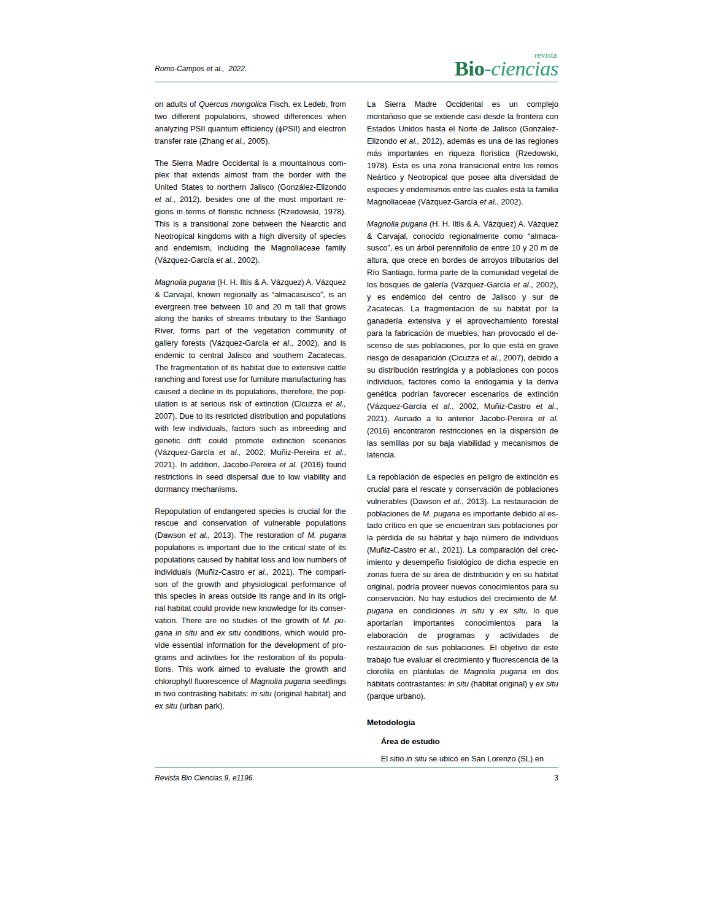Romo-Campos et al., 2022.
revista
Bio-ciencias
on adults of Quercus mongolica Fisch. ex Ledeb, from two different populations, showed differences when analyzing PSII quantum efficiency (ɸPSII) and electron transfer rate (Zhang et al., 2005).
The Sierra Madre Occidental is a mountainous complex that extends almost from the border with the United States to northern Jalisco (González-Elizondo et al., 2012), besides one of the most important regions in terms of floristic richness (Rzedowski, 1978). This is a transitional zone between the Nearctic and Neotropical kingdoms with a high diversity of species and endemism, including the Magnoliaceae family (Vázquez-García et al., 2002).
Magnolia pugana (H. H. Iltis & A. Vázquez) A. Vázquez & Carvajal, known regionally as “almacasusco”, is an evergreen tree between 10 and 20 m tall that grows along the banks of streams tributary to the Santiago River, forms part of the vegetation community of gallery forests (Vázquez-García et al., 2002), and is endemic to central Jalisco and southern Zacatecas. The fragmentation of its habitat due to extensive cattle ranching and forest use for furniture manufacturing has caused a decline in its populations, therefore, the population is at serious risk of extinction (Cicuzza et al., 2007). Due to its restricted distribution and populations with few individuals, factors such as inbreeding and genetic drift could promote extinction scenarios (Vázquez-García et al., 2002; Muñiz-Pereira et al., 2021). In addition, Jacobo-Pereira et al. (2016) found restrictions in seed dispersal due to low viability and dormancy mechanisms.
Repopulation of endangered species is crucial for the rescue and conservation of vulnerable populations (Dawson et al., 2013). The restoration of M. pugana populations is important due to the critical state of its populations caused by habitat loss and low numbers of individuals (Muñiz-Castro et al., 2021). The comparison of the growth and physiological performance of this species in areas outside its range and in its original habitat could provide new knowledge for its conservation. There are no studies of the growth of M. pugana in situ and ex situ conditions, which would provide essential information for the development of programs and activities for the restoration of its populations. This work aimed to evaluate the growth and chlorophyll fluorescence of Magnolia pugana seedlings in two contrasting habitats: in situ (original habitat) and ex situ (urban park).
La Sierra Madre Occidental es un complejo montañoso que se extiende casi desde la frontera con Estados Unidos hasta el Norte de Jalisco (González-Elizondo et al., 2012), además es una de las regiones más importantes en riqueza florística (Rzedowski, 1978). Esta es una zona transicional entre los reinos Neártico y Neotropical que posee alta diversidad de especies y endemismos entre las cuales está la familia Magnoliaceae (Vázquez-García et al., 2002).
Magnolia pugana (H. H. Iltis & A. Vázquez) A. Vázquez & Carvajal, conocido regionalmente como “almacasusco”, es un árbol perennifolio de entre 10 y 20 m de altura, que crece en bordes de arroyos tributarios del Río Santiago, forma parte de la comunidad vegetal de los bosques de galería (Vázquez-García et al., 2002), y es endémico del centro de Jalisco y sur de Zacatecas. La fragmentación de su hábitat por la ganadería extensiva y el aprovechamiento forestal para la fabricación de muebles, han provocado el descenso de sus poblaciones, por lo que está en grave riesgo de desaparición (Cicuzza et al., 2007), debido a su distribución restringida y a poblaciones con pocos individuos, factores como la endogamia y la deriva genética podrían favorecer escenarios de extinción (Vázquez-García et al., 2002, Muñiz-Castro et al., 2021). Aunado a lo anterior Jacobo-Pereira et al. (2016) encontraron restricciones en la dispersión de las semillas por su baja viabilidad y mecanismos de latencia.
La repoblación de especies en peligro de extinción es crucial para el rescate y conservación de poblaciones vulnerables (Dawson et al., 2013). La restauración de poblaciones de M. pugana es importante debido al estado crítico en que se encuentran sus poblaciones por la pérdida de su hábitat y bajo número de individuos (Muñiz-Castro et al., 2021). La comparación del crecimiento y desempeño fisiológico de dicha especie en zonas fuera de su área de distribución y en su hábitat original, podría proveer nuevos conocimientos para su conservación. No hay estudios del crecimiento de M. pugana en condiciones in situ y ex situ, lo que aportarían importantes conocimientos para la elaboración de programas y actividades de restauración de sus poblaciones. El objetivo de este trabajo fue evaluar el crecimiento y fluorescencia de la clorofila en plántulas de Magnolia pugana en dos hábitats contrastantes: in situ (hábitat original) y ex situ (parque urbano).
Metodología
Área de estudio
El sitio in situ se ubicó en San Lorenzo (SL) en
Revista Bio Ciencias 9, e1196.
3